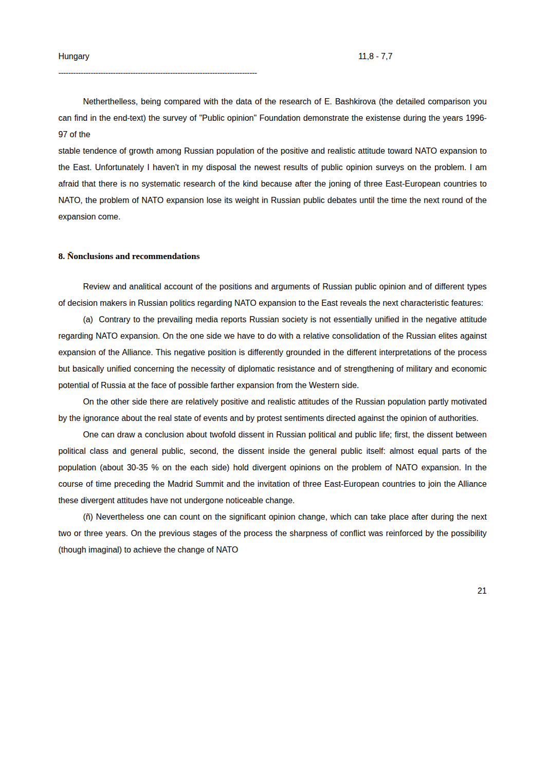Hungary 11,8 - 7,7
--------------------------------------------------------------------------------
Netherthelless, being compared with the data of the research of E. Bashkirova (the detailed comparison you can find in the end-text) the survey of "Public opinion" Foundation demonstrate the existense during the years 1996-97 of the
stable tendence of growth among Russian population of the positive and realistic attitude toward NATO expansion to the East. Unfortunately I haven't in my disposal the newest results of public opinion surveys on the problem. I am afraid that there is no systematic research of the kind because after the joning of three East-European countries to NATO, the problem of NATO expansion lose its weight in Russian public debates until the time the next round of the expansion come.
8. Ñonclusions and recommendations
Review and analitical account of the positions and arguments of Russian public opinion and of different types of decision makers in Russian politics regarding NATO expansion to the East reveals the next characteristic features:
(a) Contrary to the prevailing media reports Russian society is not essentially unified in the negative attitude regarding NATO expansion. On the one side we have to do with a relative consolidation of the Russian elites against expansion of the Alliance. This negative position is differently grounded in the different interpretations of the process but basically unified concerning the necessity of diplomatic resistance and of strengthening of military and economic potential of Russia at the face of possible farther expansion from the Western side.
On the other side there are relatively positive and realistic attitudes of the Russian population partly motivated by the ignorance about the real state of events and by protest sentiments directed against the opinion of authorities.
One can draw a conclusion about twofold dissent in Russian political and public life; first, the dissent between political class and general public, second, the dissent inside the general public itself: almost equal parts of the population (about 30-35 % on the each side) hold divergent opinions on the problem of NATO expansion. In the course of time preceding the Madrid Summit and the invitation of three East-European countries to join the Alliance these divergent attitudes have not undergone noticeable change.
(ñ) Nevertheless one can count on the significant opinion change, which can take place after during the next two or three years. On the previous stages of the process the sharpness of conflict was reinforced by the possibility (though imaginal) to achieve the change of NATO
21